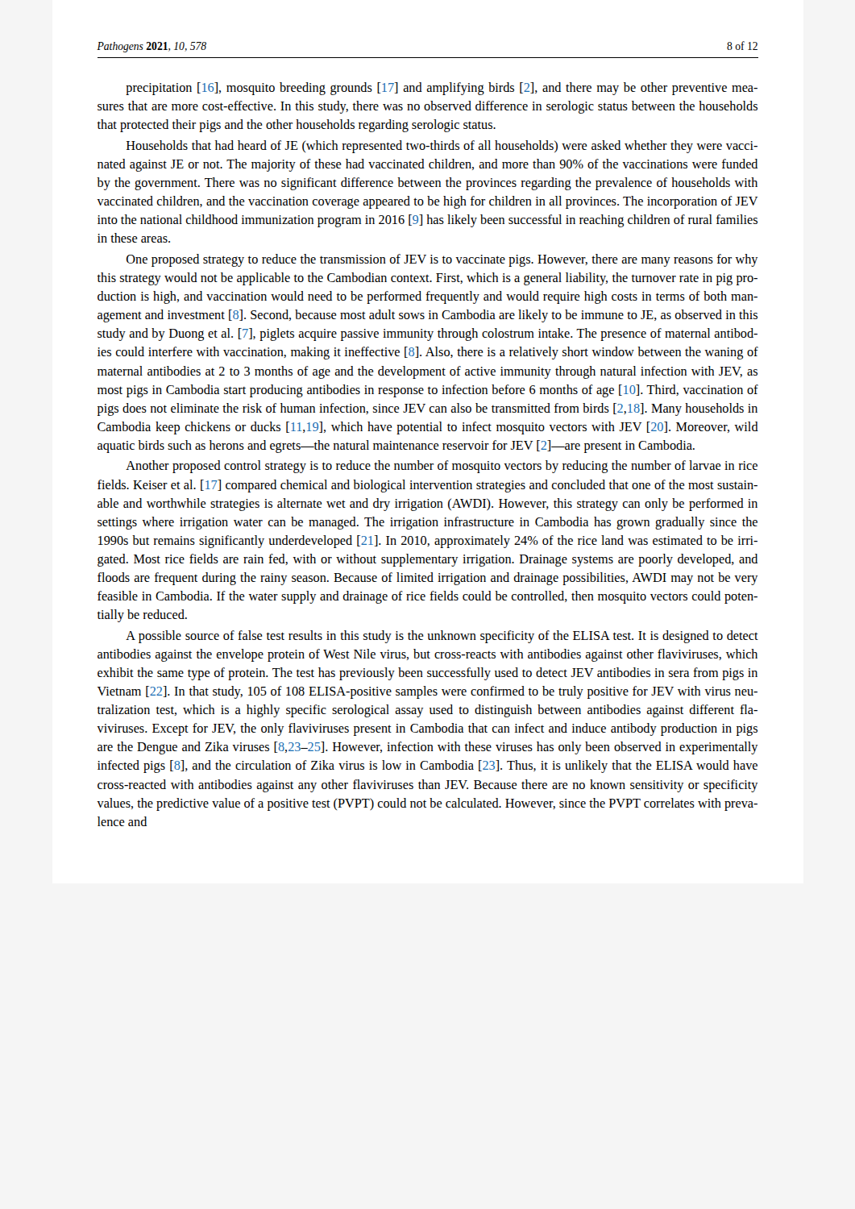Pathogens 2021, 10, 578 8 of 12
precipitation [16], mosquito breeding grounds [17] and amplifying birds [2], and there may be other preventive measures that are more cost-effective. In this study, there was no observed difference in serologic status between the households that protected their pigs and the other households regarding serologic status.
Households that had heard of JE (which represented two-thirds of all households) were asked whether they were vaccinated against JE or not. The majority of these had vaccinated children, and more than 90% of the vaccinations were funded by the government. There was no significant difference between the provinces regarding the prevalence of households with vaccinated children, and the vaccination coverage appeared to be high for children in all provinces. The incorporation of JEV into the national childhood immunization program in 2016 [9] has likely been successful in reaching children of rural families in these areas.
One proposed strategy to reduce the transmission of JEV is to vaccinate pigs. However, there are many reasons for why this strategy would not be applicable to the Cambodian context. First, which is a general liability, the turnover rate in pig production is high, and vaccination would need to be performed frequently and would require high costs in terms of both management and investment [8]. Second, because most adult sows in Cambodia are likely to be immune to JE, as observed in this study and by Duong et al. [7], piglets acquire passive immunity through colostrum intake. The presence of maternal antibodies could interfere with vaccination, making it ineffective [8]. Also, there is a relatively short window between the waning of maternal antibodies at 2 to 3 months of age and the development of active immunity through natural infection with JEV, as most pigs in Cambodia start producing antibodies in response to infection before 6 months of age [10]. Third, vaccination of pigs does not eliminate the risk of human infection, since JEV can also be transmitted from birds [2,18]. Many households in Cambodia keep chickens or ducks [11,19], which have potential to infect mosquito vectors with JEV [20]. Moreover, wild aquatic birds such as herons and egrets—the natural maintenance reservoir for JEV [2]—are present in Cambodia.
Another proposed control strategy is to reduce the number of mosquito vectors by reducing the number of larvae in rice fields. Keiser et al. [17] compared chemical and biological intervention strategies and concluded that one of the most sustainable and worthwhile strategies is alternate wet and dry irrigation (AWDI). However, this strategy can only be performed in settings where irrigation water can be managed. The irrigation infrastructure in Cambodia has grown gradually since the 1990s but remains significantly underdeveloped [21]. In 2010, approximately 24% of the rice land was estimated to be irrigated. Most rice fields are rain fed, with or without supplementary irrigation. Drainage systems are poorly developed, and floods are frequent during the rainy season. Because of limited irrigation and drainage possibilities, AWDI may not be very feasible in Cambodia. If the water supply and drainage of rice fields could be controlled, then mosquito vectors could potentially be reduced.
A possible source of false test results in this study is the unknown specificity of the ELISA test. It is designed to detect antibodies against the envelope protein of West Nile virus, but cross-reacts with antibodies against other flaviviruses, which exhibit the same type of protein. The test has previously been successfully used to detect JEV antibodies in sera from pigs in Vietnam [22]. In that study, 105 of 108 ELISA-positive samples were confirmed to be truly positive for JEV with virus neutralization test, which is a highly specific serological assay used to distinguish between antibodies against different flaviviruses. Except for JEV, the only flaviviruses present in Cambodia that can infect and induce antibody production in pigs are the Dengue and Zika viruses [8,23–25]. However, infection with these viruses has only been observed in experimentally infected pigs [8], and the circulation of Zika virus is low in Cambodia [23]. Thus, it is unlikely that the ELISA would have cross-reacted with antibodies against any other flaviviruses than JEV. Because there are no known sensitivity or specificity values, the predictive value of a positive test (PVPT) could not be calculated. However, since the PVPT correlates with prevalence and